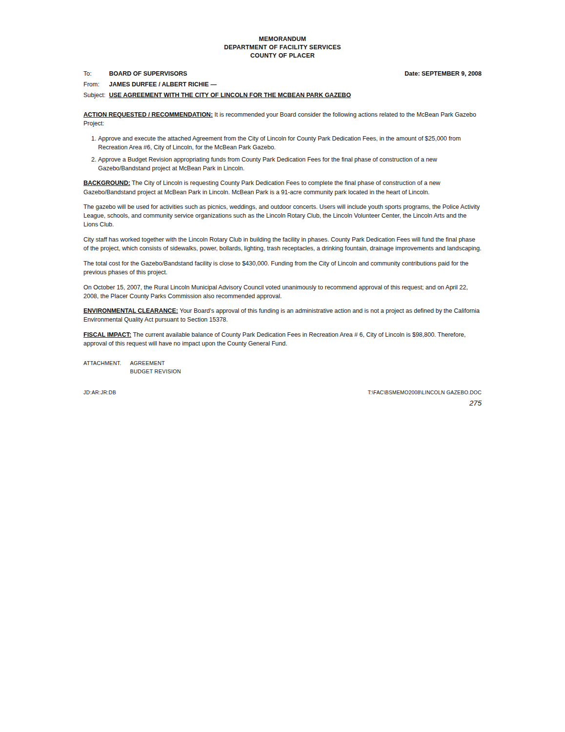MEMORANDUM
DEPARTMENT OF FACILITY SERVICES
COUNTY OF PLACER
| To: | BOARD OF SUPERVISORS | Date: SEPTEMBER 9, 2008 |
| From: | JAMES DURFEE / ALBERT RICHIE — |
| Subject: | USE AGREEMENT WITH THE CITY OF LINCOLN FOR THE MCBEAN PARK GAZEBO |
ACTION REQUESTED / RECOMMENDATION: It is recommended your Board consider the following actions related to the McBean Park Gazebo Project:
Approve and execute the attached Agreement from the City of Lincoln for County Park Dedication Fees, in the amount of $25,000 from Recreation Area #6, City of Lincoln, for the McBean Park Gazebo.
Approve a Budget Revision appropriating funds from County Park Dedication Fees for the final phase of construction of a new Gazebo/Bandstand project at McBean Park in Lincoln.
BACKGROUND: The City of Lincoln is requesting County Park Dedication Fees to complete the final phase of construction of a new Gazebo/Bandstand project at McBean Park in Lincoln. McBean Park is a 91-acre community park located in the heart of Lincoln.
The gazebo will be used for activities such as picnics, weddings, and outdoor concerts. Users will include youth sports programs, the Police Activity League, schools, and community service organizations such as the Lincoln Rotary Club, the Lincoln Volunteer Center, the Lincoln Arts and the Lions Club.
City staff has worked together with the Lincoln Rotary Club in building the facility in phases. County Park Dedication Fees will fund the final phase of the project, which consists of sidewalks, power, bollards, lighting, trash receptacles, a drinking fountain, drainage improvements and landscaping.
The total cost for the Gazebo/Bandstand facility is close to $430,000. Funding from the City of Lincoln and community contributions paid for the previous phases of this project.
On October 15, 2007, the Rural Lincoln Municipal Advisory Council voted unanimously to recommend approval of this request; and on April 22, 2008, the Placer County Parks Commission also recommended approval.
ENVIRONMENTAL CLEARANCE: Your Board's approval of this funding is an administrative action and is not a project as defined by the California Environmental Quality Act pursuant to Section 15378.
FISCAL IMPACT: The current available balance of County Park Dedication Fees in Recreation Area # 6, City of Lincoln is $98,800. Therefore, approval of this request will have no impact upon the County General Fund.
| ATTACHMENT. | AGREEMENT |
| | BUDGET REVISION |
JD:AR:JR:DB
T:\FAC\BSMEMO2008\LINCOLN GAZEBO.DOC
275